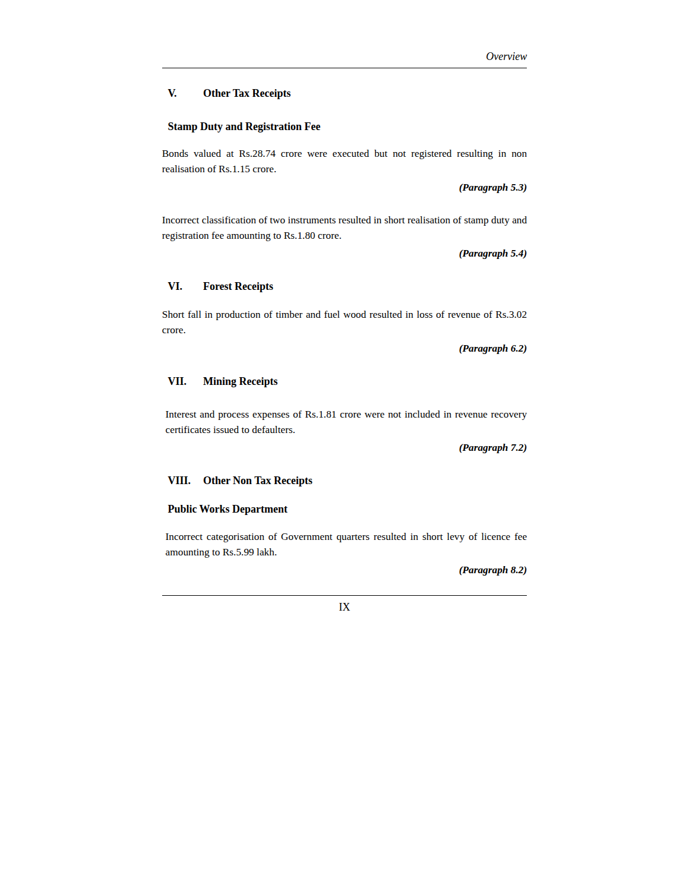Overview
V. Other Tax Receipts
Stamp Duty and Registration Fee
Bonds valued at Rs.28.74 crore were executed but not registered resulting in non realisation of Rs.1.15 crore.
(Paragraph 5.3)
Incorrect classification of two instruments resulted in short realisation of stamp duty and registration fee amounting to Rs.1.80 crore.
(Paragraph 5.4)
VI. Forest Receipts
Short fall in production of timber and fuel wood resulted in loss of revenue of Rs.3.02 crore.
(Paragraph 6.2)
VII. Mining Receipts
Interest and process expenses of Rs.1.81 crore were not included in revenue recovery certificates issued to defaulters.
(Paragraph 7.2)
VIII. Other Non Tax Receipts
Public Works Department
Incorrect categorisation of Government quarters resulted in short levy of licence fee amounting to Rs.5.99 lakh.
(Paragraph 8.2)
IX